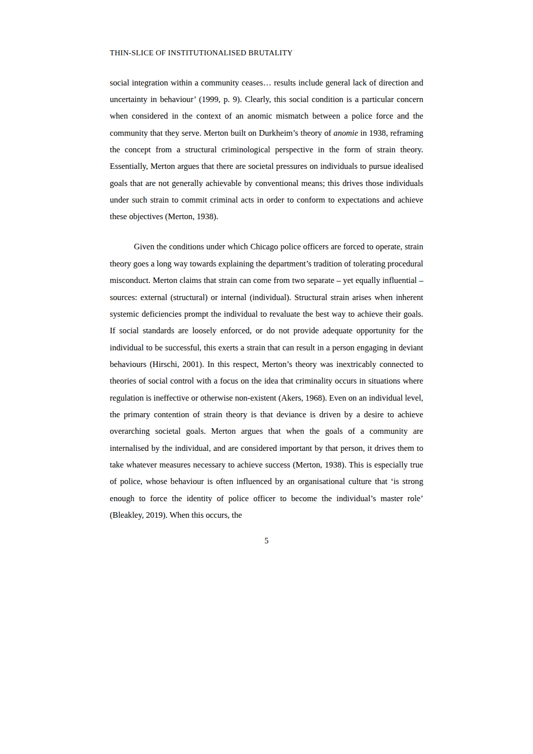Thin-Slice of Institutionalised Brutality
social integration within a community ceases… results include general lack of direction and uncertainty in behaviour’ (1999, p. 9). Clearly, this social condition is a particular concern when considered in the context of an anomic mismatch between a police force and the community that they serve. Merton built on Durkheim’s theory of anomie in 1938, reframing the concept from a structural criminological perspective in the form of strain theory. Essentially, Merton argues that there are societal pressures on individuals to pursue idealised goals that are not generally achievable by conventional means; this drives those individuals under such strain to commit criminal acts in order to conform to expectations and achieve these objectives (Merton, 1938).
Given the conditions under which Chicago police officers are forced to operate, strain theory goes a long way towards explaining the department’s tradition of tolerating procedural misconduct. Merton claims that strain can come from two separate – yet equally influential – sources: external (structural) or internal (individual). Structural strain arises when inherent systemic deficiencies prompt the individual to revaluate the best way to achieve their goals. If social standards are loosely enforced, or do not provide adequate opportunity for the individual to be successful, this exerts a strain that can result in a person engaging in deviant behaviours (Hirschi, 2001). In this respect, Merton’s theory was inextricably connected to theories of social control with a focus on the idea that criminality occurs in situations where regulation is ineffective or otherwise non-existent (Akers, 1968). Even on an individual level, the primary contention of strain theory is that deviance is driven by a desire to achieve overarching societal goals. Merton argues that when the goals of a community are internalised by the individual, and are considered important by that person, it drives them to take whatever measures necessary to achieve success (Merton, 1938). This is especially true of police, whose behaviour is often influenced by an organisational culture that ‘is strong enough to force the identity of police officer to become the individual’s master role’ (Bleakley, 2019). When this occurs, the
5